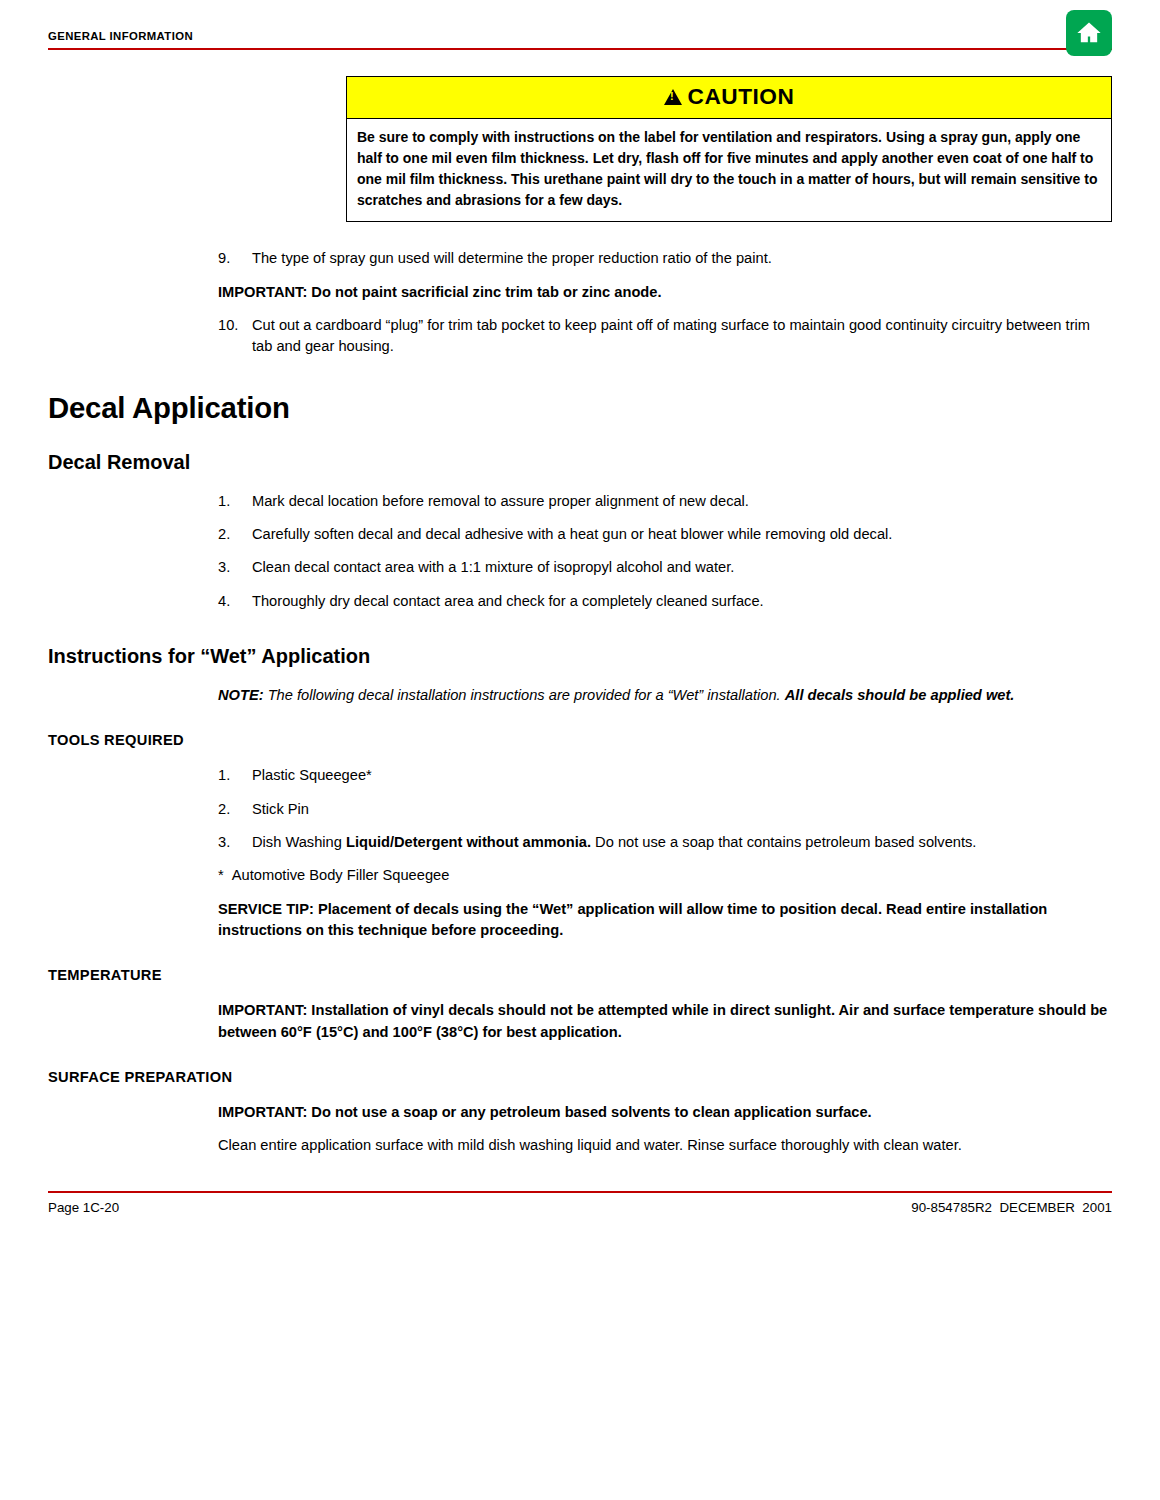General Information
CAUTION
Be sure to comply with instructions on the label for ventilation and respirators. Using a spray gun, apply one half to one mil even film thickness. Let dry, flash off for five minutes and apply another even coat of one half to one mil film thickness. This urethane paint will dry to the touch in a matter of hours, but will remain sensitive to scratches and abrasions for a few days.
9. The type of spray gun used will determine the proper reduction ratio of the paint.
IMPORTANT: Do not paint sacrificial zinc trim tab or zinc anode.
10. Cut out a cardboard “plug” for trim tab pocket to keep paint off of mating surface to maintain good continuity circuitry between trim tab and gear housing.
Decal Application
Decal Removal
1. Mark decal location before removal to assure proper alignment of new decal.
2. Carefully soften decal and decal adhesive with a heat gun or heat blower while removing old decal.
3. Clean decal contact area with a 1:1 mixture of isopropyl alcohol and water.
4. Thoroughly dry decal contact area and check for a completely cleaned surface.
Instructions for “Wet” Application
NOTE: The following decal installation instructions are provided for a “Wet” installation. All decals should be applied wet.
Tools Required
1. Plastic Squeegee*
2. Stick Pin
3. Dish Washing Liquid/Detergent without ammonia. Do not use a soap that contains petroleum based solvents.
* Automotive Body Filler Squeegee
SERVICE TIP: Placement of decals using the “Wet” application will allow time to position decal. Read entire installation instructions on this technique before proceeding.
Temperature
IMPORTANT: Installation of vinyl decals should not be attempted while in direct sunlight. Air and surface temperature should be between 60°F (15°C) and 100°F (38°C) for best application.
Surface Preparation
IMPORTANT: Do not use a soap or any petroleum based solvents to clean application surface.
Clean entire application surface with mild dish washing liquid and water. Rinse surface thoroughly with clean water.
Page 1C-20
90-854785R2 DECEMBER 2001